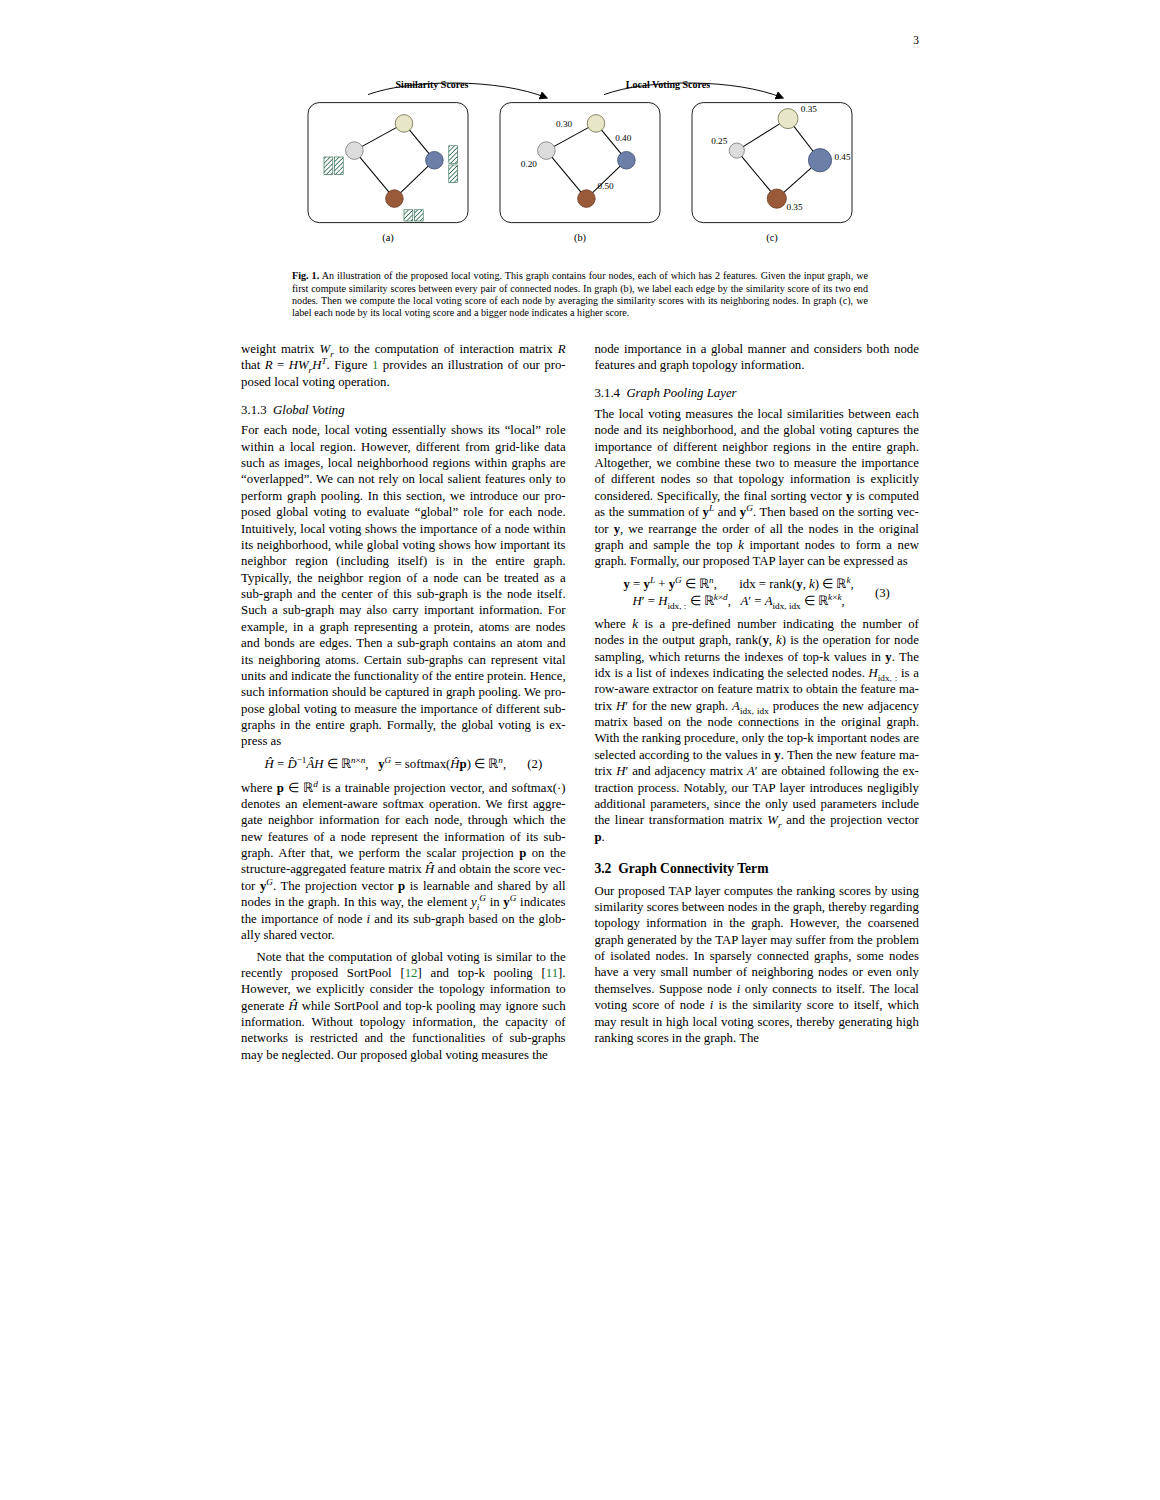3
Similarity Scores Local Voting Scores (a) 0.30 0.40 0.20 0.50 (b) 0.35 0.25 0.45 0.35 (c)
Fig. 1. An illustration of the proposed local voting. This graph contains four nodes, each of which has 2 features. Given the input graph, we first compute similarity scores between every pair of connected nodes. In graph (b), we label each edge by the similarity score of its two end nodes. Then we compute the local voting score of each node by averaging the similarity scores with its neighboring nodes. In graph (c), we label each node by its local voting score and a bigger node indicates a higher score.
weight matrix Wr to the computation of interaction matrix R that R = HWrHT. Figure 1 provides an illustration of our proposed local voting operation.
3.1.3 Global Voting
For each node, local voting essentially shows its “local” role within a local region. However, different from grid-like data such as images, local neighborhood regions within graphs are “overlapped”. We can not rely on local salient features only to perform graph pooling. In this section, we introduce our proposed global voting to evaluate “global” role for each node. Intuitively, local voting shows the importance of a node within its neighborhood, while global voting shows how important its neighbor region (including itself) is in the entire graph. Typically, the neighbor region of a node can be treated as a sub-graph and the center of this sub-graph is the node itself. Such a sub-graph may also carry important information. For example, in a graph representing a protein, atoms are nodes and bonds are edges. Then a sub-graph contains an atom and its neighboring atoms. Certain sub-graphs can represent vital units and indicate the functionality of the entire protein. Hence, such information should be captured in graph pooling. We propose global voting to measure the importance of different subgraphs in the entire graph. Formally, the global voting is express as
| Ĥ = D̂ −1 Â H ∈ ℝ n × n , y G = softmax ( Ĥ p ) ∈ ℝ n , | (2) |
where p ∈ ℝd is a trainable projection vector, and softmax(·) denotes an element-aware softmax operation. We first aggregate neighbor information for each node, through which the new features of a node represent the information of its sub-graph. After that, we perform the scalar projection p on the structure-aggregated feature matrix Ĥ and obtain the score vector yG. The projection vector p is learnable and shared by all nodes in the graph. In this way, the element yiG in yG indicates the importance of node i and its sub-graph based on the globally shared vector.
Note that the computation of global voting is similar to the recently proposed SortPool [12] and top-k pooling [11]. However, we explicitly consider the topology information to generate Ĥ while SortPool and top-k pooling may ignore such information. Without topology information, the capacity of networks is restricted and the functionalities of sub-graphs may be neglected. Our proposed global voting measures the
node importance in a global manner and considers both node features and graph topology information.
3.1.4 Graph Pooling Layer
The local voting measures the local similarities between each node and its neighborhood, and the global voting captures the importance of different neighbor regions in the entire graph. Altogether, we combine these two to measure the importance of different nodes so that topology information is explicitly considered. Specifically, the final sorting vector y is computed as the summation of yL and yG. Then based on the sorting vector y, we rearrange the order of all the nodes in the original graph and sample the top k important nodes to form a new graph. Formally, our proposed TAP layer can be expressed as
| y = y L + y G ∈ ℝ n , idx = rank ( y , k ) ∈ ℝ k , H ′ = H idx, : ∈ ℝ k × d , A ′ = A idx, idx ∈ ℝ k × k , | (3) |
where k is a pre-defined number indicating the number of nodes in the output graph, rank(y, k) is the operation for node sampling, which returns the indexes of top-k values in y. The idx is a list of indexes indicating the selected nodes. Hidx, : is a row-aware extractor on feature matrix to obtain the feature matrix H′ for the new graph. Aidx, idx produces the new adjacency matrix based on the node connections in the original graph. With the ranking procedure, only the top-k important nodes are selected according to the values in y. Then the new feature matrix H′ and adjacency matrix A′ are obtained following the extraction process. Notably, our TAP layer introduces negligibly additional parameters, since the only used parameters include the linear transformation matrix Wr and the projection vector p.
3.2 Graph Connectivity Term
Our proposed TAP layer computes the ranking scores by using similarity scores between nodes in the graph, thereby regarding topology information in the graph. However, the coarsened graph generated by the TAP layer may suffer from the problem of isolated nodes. In sparsely connected graphs, some nodes have a very small number of neighboring nodes or even only themselves. Suppose node i only connects to itself. The local voting score of node i is the similarity score to itself, which may result in high local voting scores, thereby generating high ranking scores in the graph. The